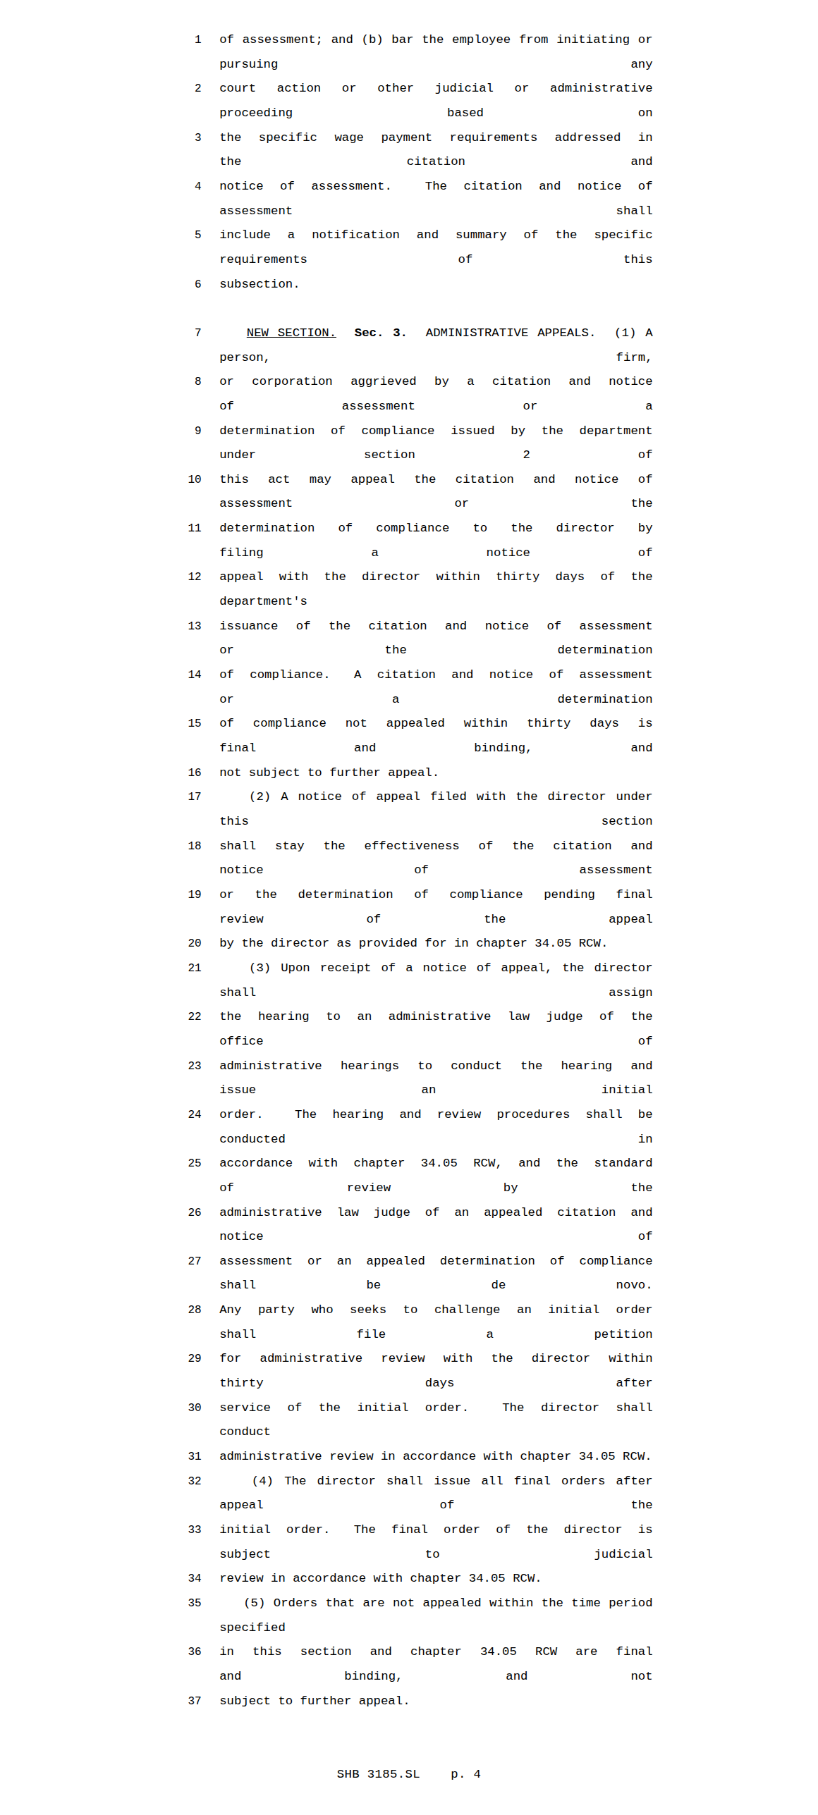1 of assessment; and (b) bar the employee from initiating or pursuing any
2 court action or other judicial or administrative proceeding based on
3 the specific wage payment requirements addressed in the citation and
4 notice of assessment. The citation and notice of assessment shall
5 include a notification and summary of the specific requirements of this
6 subsection.
7 NEW SECTION. Sec. 3. ADMINISTRATIVE APPEALS. (1) A person, firm,
8 or corporation aggrieved by a citation and notice of assessment or a
9 determination of compliance issued by the department under section 2 of
10 this act may appeal the citation and notice of assessment or the
11 determination of compliance to the director by filing a notice of
12 appeal with the director within thirty days of the department's
13 issuance of the citation and notice of assessment or the determination
14 of compliance. A citation and notice of assessment or a determination
15 of compliance not appealed within thirty days is final and binding, and
16 not subject to further appeal.
17 (2) A notice of appeal filed with the director under this section
18 shall stay the effectiveness of the citation and notice of assessment
19 or the determination of compliance pending final review of the appeal
20 by the director as provided for in chapter 34.05 RCW.
21 (3) Upon receipt of a notice of appeal, the director shall assign
22 the hearing to an administrative law judge of the office of
23 administrative hearings to conduct the hearing and issue an initial
24 order. The hearing and review procedures shall be conducted in
25 accordance with chapter 34.05 RCW, and the standard of review by the
26 administrative law judge of an appealed citation and notice of
27 assessment or an appealed determination of compliance shall be de novo.
28 Any party who seeks to challenge an initial order shall file a petition
29 for administrative review with the director within thirty days after
30 service of the initial order. The director shall conduct
31 administrative review in accordance with chapter 34.05 RCW.
32 (4) The director shall issue all final orders after appeal of the
33 initial order. The final order of the director is subject to judicial
34 review in accordance with chapter 34.05 RCW.
35 (5) Orders that are not appealed within the time period specified
36 in this section and chapter 34.05 RCW are final and binding, and not
37 subject to further appeal.
SHB 3185.SL p. 4